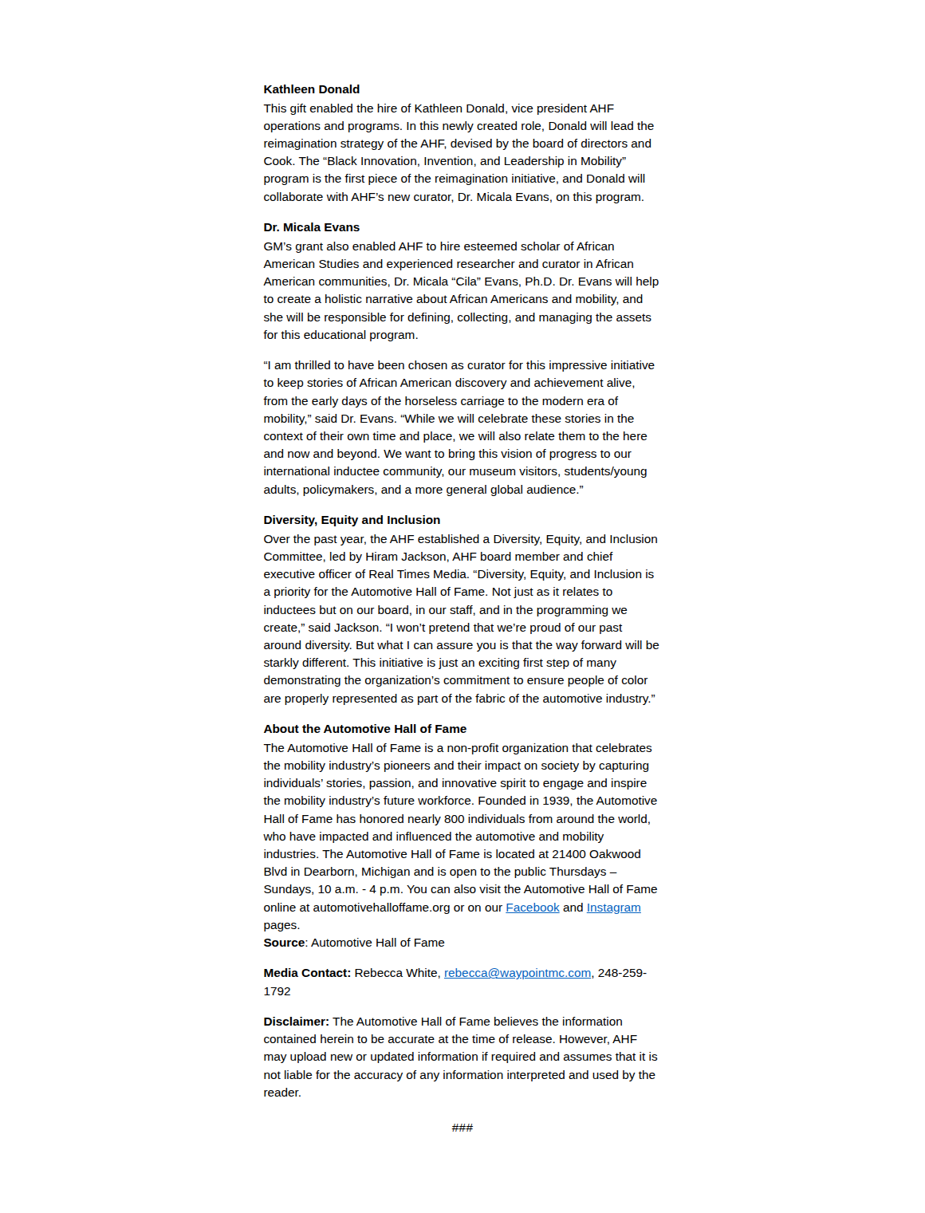Kathleen Donald
This gift enabled the hire of Kathleen Donald, vice president AHF operations and programs. In this newly created role, Donald will lead the reimagination strategy of the AHF, devised by the board of directors and Cook. The “Black Innovation, Invention, and Leadership in Mobility” program is the first piece of the reimagination initiative, and Donald will collaborate with AHF’s new curator, Dr. Micala Evans, on this program.
Dr. Micala Evans
GM’s grant also enabled AHF to hire esteemed scholar of African American Studies and experienced researcher and curator in African American communities, Dr. Micala “Cila” Evans, Ph.D. Dr. Evans will help to create a holistic narrative about African Americans and mobility, and she will be responsible for defining, collecting, and managing the assets for this educational program.
“I am thrilled to have been chosen as curator for this impressive initiative to keep stories of African American discovery and achievement alive, from the early days of the horseless carriage to the modern era of mobility,” said Dr. Evans. “While we will celebrate these stories in the context of their own time and place, we will also relate them to the here and now and beyond. We want to bring this vision of progress to our international inductee community, our museum visitors, students/young adults, policymakers, and a more general global audience.”
Diversity, Equity and Inclusion
Over the past year, the AHF established a Diversity, Equity, and Inclusion Committee, led by Hiram Jackson, AHF board member and chief executive officer of Real Times Media. “Diversity, Equity, and Inclusion is a priority for the Automotive Hall of Fame. Not just as it relates to inductees but on our board, in our staff, and in the programming we create,” said Jackson. “I won’t pretend that we’re proud of our past around diversity. But what I can assure you is that the way forward will be starkly different. This initiative is just an exciting first step of many demonstrating the organization’s commitment to ensure people of color are properly represented as part of the fabric of the automotive industry.”
About the Automotive Hall of Fame
The Automotive Hall of Fame is a non-profit organization that celebrates the mobility industry’s pioneers and their impact on society by capturing individuals’ stories, passion, and innovative spirit to engage and inspire the mobility industry’s future workforce. Founded in 1939, the Automotive Hall of Fame has honored nearly 800 individuals from around the world, who have impacted and influenced the automotive and mobility industries. The Automotive Hall of Fame is located at 21400 Oakwood Blvd in Dearborn, Michigan and is open to the public Thursdays – Sundays, 10 a.m. - 4 p.m. You can also visit the Automotive Hall of Fame online at automotivehalloffame.org or on our Facebook and Instagram pages.
Source: Automotive Hall of Fame
Media Contact: Rebecca White, rebecca@waypointmc.com, 248-259-1792
Disclaimer: The Automotive Hall of Fame believes the information contained herein to be accurate at the time of release. However, AHF may upload new or updated information if required and assumes that it is not liable for the accuracy of any information interpreted and used by the reader.
###